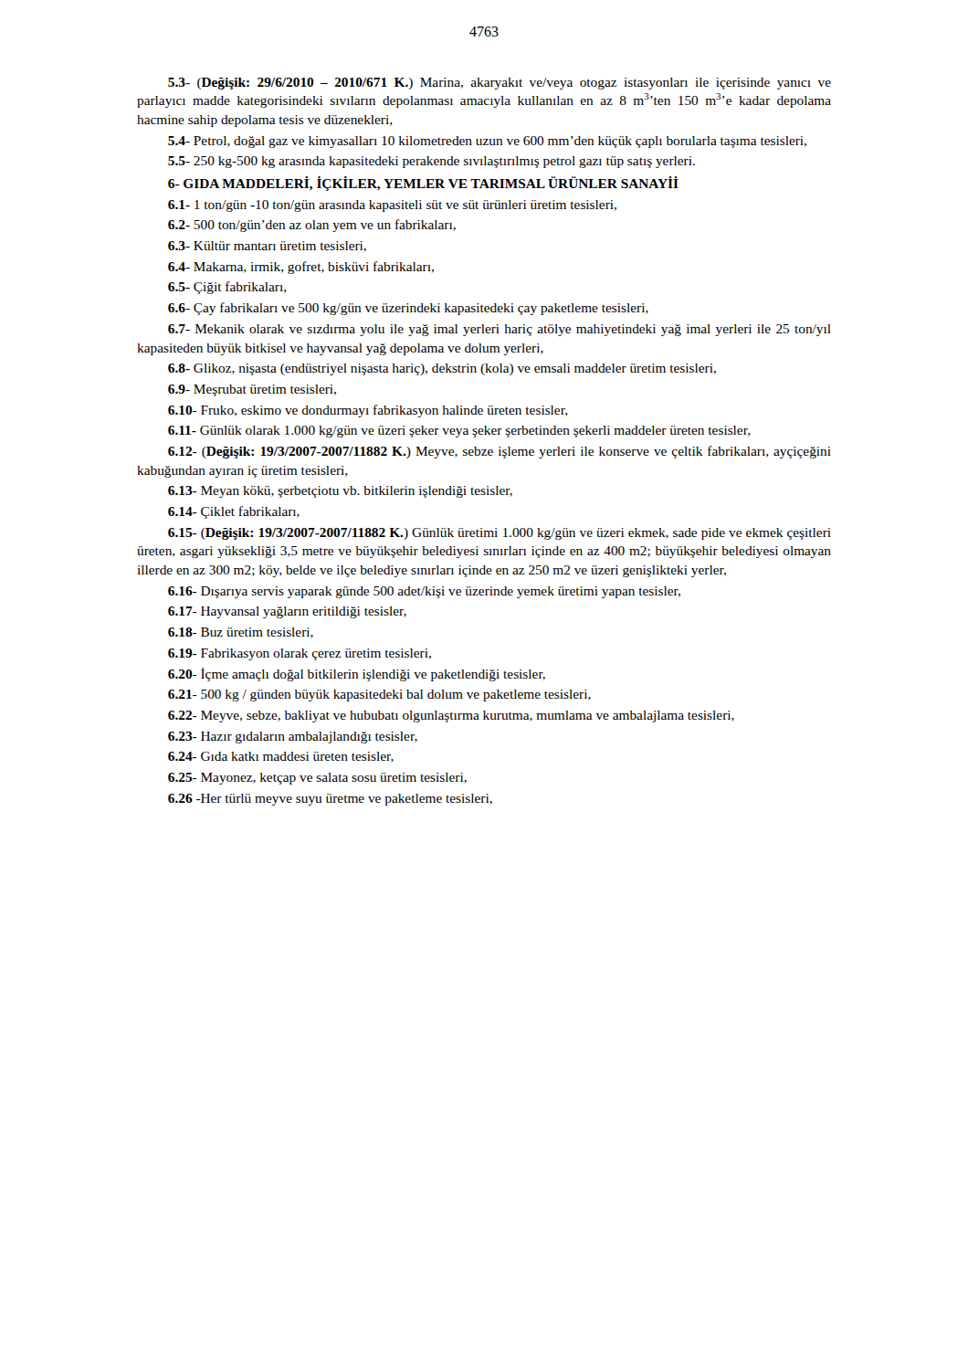4763
5.3- (Değişik: 29/6/2010 – 2010/671 K.) Marina, akaryakıt ve/veya otogaz istasyonları ile içerisinde yanıcı ve parlayıcı madde kategorisindeki sıvıların depolanması amacıyla kullanılan en az 8 m3’ten 150 m3’e kadar depolama hacmine sahip depolama tesis ve düzenekleri,
5.4- Petrol, doğal gaz ve kimyasalları 10 kilometreden uzun ve 600 mm’den küçük çaplı borularla taşıma tesisleri,
5.5- 250 kg-500 kg arasında kapasitedeki perakende sıvılaştırılmış petrol gazı tüp satış yerleri.
6- GIDA MADDELERİ, İÇKİLER, YEMLER VE TARIMSAL ÜRÜNLER SANAYİİ
6.1- 1 ton/gün -10 ton/gün arasında kapasiteli süt ve süt ürünleri üretim tesisleri,
6.2- 500 ton/gün’den az olan yem ve un fabrikaları,
6.3- Kültür mantarı üretim tesisleri,
6.4- Makarna, irmik, gofret, bisküvi fabrikaları,
6.5- Çiğit fabrikaları,
6.6- Çay fabrikaları ve 500 kg/gün ve üzerindeki kapasitedeki çay paketleme tesisleri,
6.7- Mekanik olarak ve sızdırma yolu ile yağ imal yerleri hariç atölye mahiyetindeki yağ imal yerleri ile 25 ton/yıl kapasiteden büyük bitkisel ve hayvansal yağ depolama ve dolum yerleri,
6.8- Glikoz, nişasta (endüstriyel nişasta hariç), dekstrin (kola) ve emsali maddeler üretim tesisleri,
6.9- Meşrubat üretim tesisleri,
6.10- Fruko, eskimo ve dondurmayı fabrikasyon halinde üreten tesisler,
6.11- Günlük olarak 1.000 kg/gün ve üzeri şeker veya şeker şerbetinden şekerli maddeler üreten tesisler,
6.12- (Değişik: 19/3/2007-2007/11882 K.) Meyve, sebze işleme yerleri ile konserve ve çeltik fabrikaları, ayçiçeğini kabuğundan ayıran iç üretim tesisleri,
6.13- Meyan kökü, şerbetçiotu vb. bitkilerin işlendiği tesisler,
6.14- Çiklet fabrikaları,
6.15- (Değişik: 19/3/2007-2007/11882 K.) Günlük üretimi 1.000 kg/gün ve üzeri ekmek, sade pide ve ekmek çeşitleri üreten, asgari yüksekliği 3,5 metre ve büyükşehir belediyesi sınırları içinde en az 400 m2; büyükşehir belediyesi olmayan illerde en az 300 m2; köy, belde ve ilçe belediye sınırları içinde en az 250 m2 ve üzeri genişlikteki yerler,
6.16- Dışarıya servis yaparak günde 500 adet/kişi ve üzerinde yemek üretimi yapan tesisler,
6.17- Hayvansal yağların eritildiği tesisler,
6.18- Buz üretim tesisleri,
6.19- Fabrikasyon olarak çerez üretim tesisleri,
6.20- İçme amaçlı doğal bitkilerin işlendiği ve paketlendiği tesisler,
6.21- 500 kg / günden büyük kapasitedeki bal dolum ve paketleme tesisleri,
6.22- Meyve, sebze, bakliyat ve hububatı olgunlaştırma kurutma, mumlama ve ambalajlama tesisleri,
6.23- Hazır gıdaların ambalajlandığı tesisler,
6.24- Gıda katkı maddesi üreten tesisler,
6.25- Mayonez, ketçap ve salata sosu üretim tesisleri,
6.26 -Her türlü meyve suyu üretme ve paketleme tesisleri,